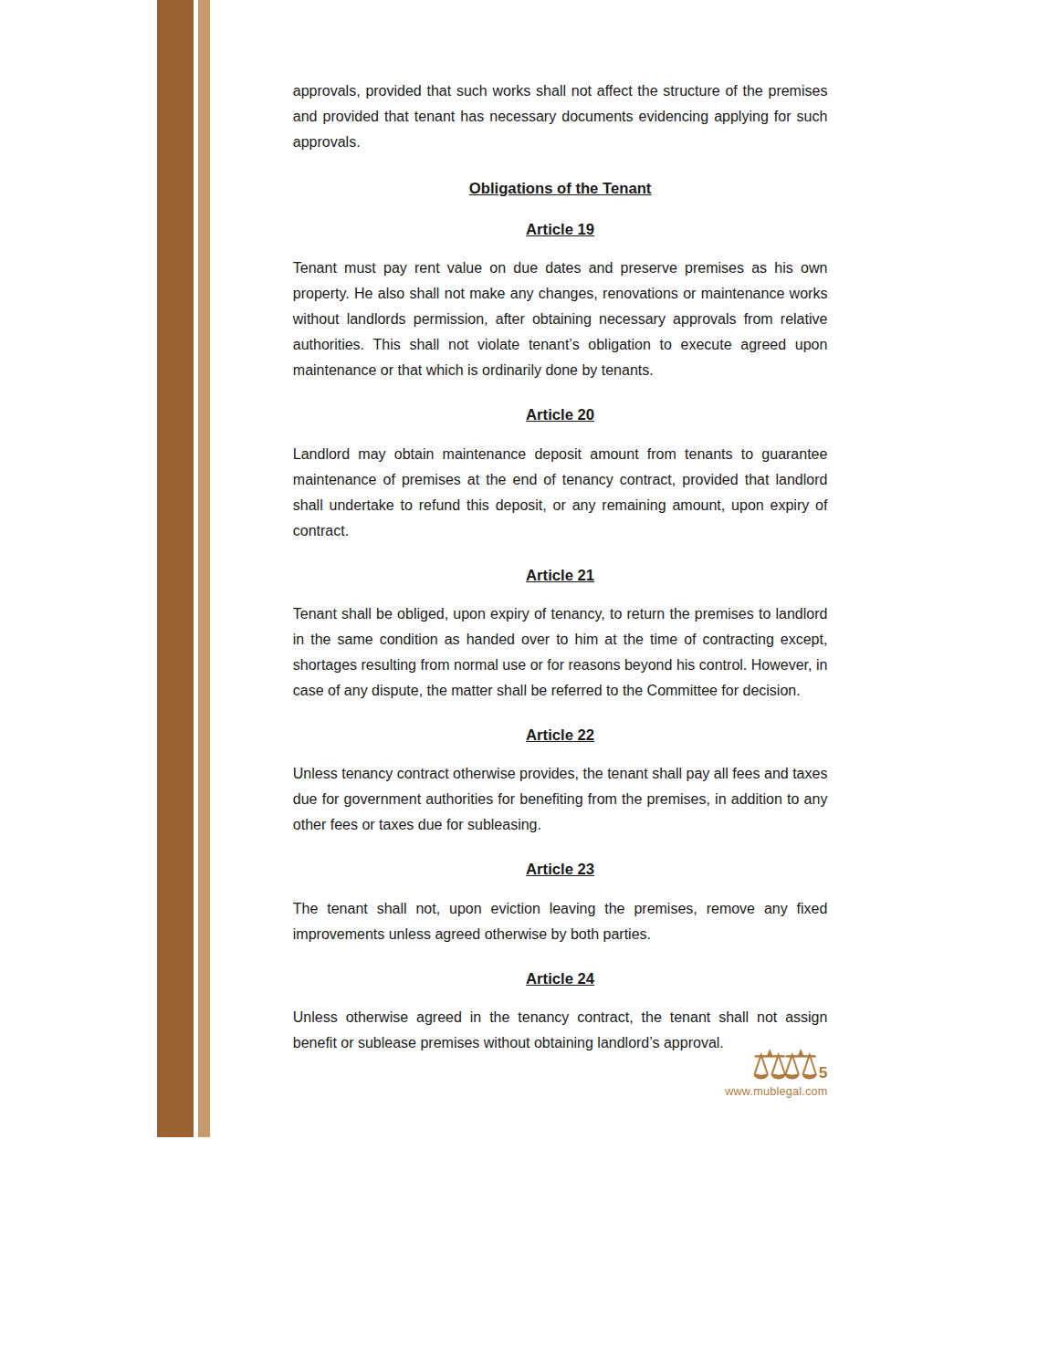approvals, provided that such works shall not affect the structure of the premises and provided that tenant has necessary documents evidencing applying for such approvals.
Obligations of the Tenant
Article 19
Tenant must pay rent value on due dates and preserve premises as his own property. He also shall not make any changes, renovations or maintenance works without landlords permission, after obtaining necessary approvals from relative authorities. This shall not violate tenant’s obligation to execute agreed upon maintenance or that which is ordinarily done by tenants.
Article 20
Landlord may obtain maintenance deposit amount from tenants to guarantee maintenance of premises at the end of tenancy contract, provided that landlord shall undertake to refund this deposit, or any remaining amount, upon expiry of contract.
Article 21
Tenant shall be obliged, upon expiry of tenancy, to return the premises to landlord in the same condition as handed over to him at the time of contracting except, shortages resulting from normal use or for reasons beyond his control. However, in case of any dispute, the matter shall be referred to the Committee for decision.
Article 22
Unless tenancy contract otherwise provides, the tenant shall pay all fees and taxes due for government authorities for benefiting from the premises, in addition to any other fees or taxes due for subleasing.
Article 23
The tenant shall not, upon eviction leaving the premises, remove any fixed improvements unless agreed otherwise by both parties.
Article 24
Unless otherwise agreed in the tenancy contract, the tenant shall not assign benefit or sublease premises without obtaining landlord’s approval.
⚖⚖ 5
www.mublegal.com